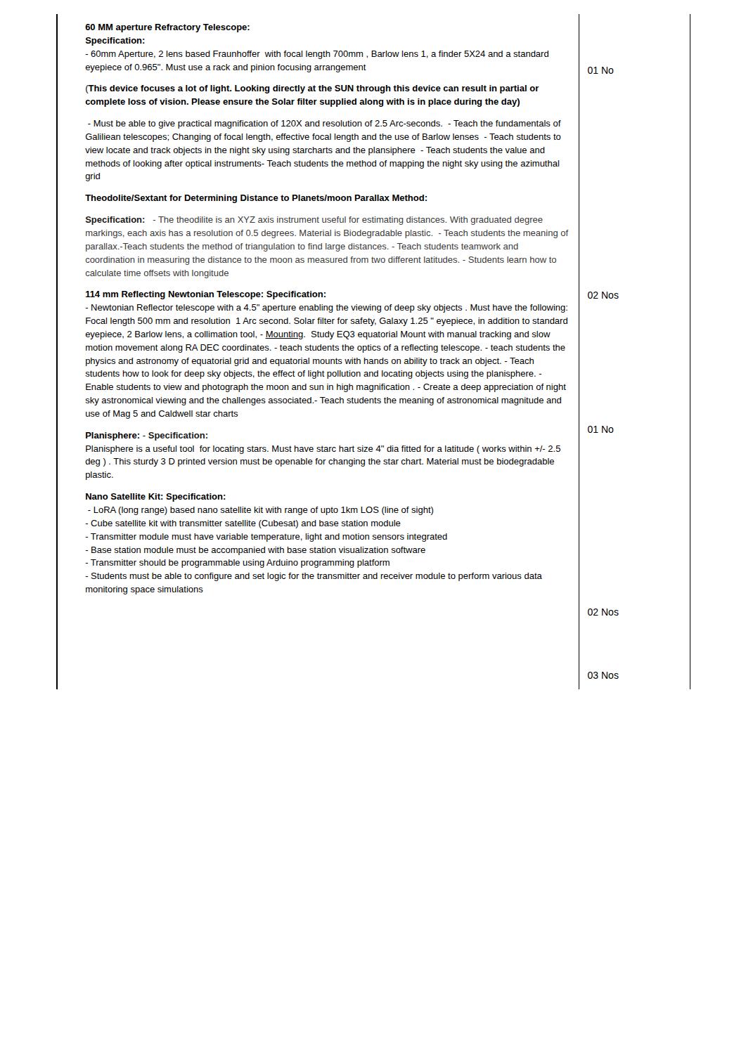| | 60 MM aperture Refractory Telescope: Specification: - 60mm Aperture, 2 lens based Fraunhoffer with focal length 700mm , Barlow lens 1, a finder 5X24 and a standard eyepiece of 0.965". Must use a rack and pinion focusing arrangement ( This device focuses a lot of light. Looking directly at the SUN through this device can result in partial or complete loss of vision. Please ensure the Solar filter supplied along with is in place during the day) - Must be able to give practical magnification of 120X and resolution of 2.5 Arc-seconds. - Teach the fundamentals of Galiliean telescopes; Changing of focal length, effective focal length and the use of Barlow lenses - Teach students to view locate and track objects in the night sky using starcharts and the plansiphere - Teach students the value and methods of looking after optical instruments- Teach students the method of mapping the night sky using the azimuthal grid Theodolite/Sextant for Determining Distance to Planets/moon Parallax Method: Specification: - The theodilite is an XYZ axis instrument useful for estimating distances. With graduated degree markings, each axis has a resolution of 0.5 degrees. Material is Biodegradable plastic. - Teach students the meaning of parallax.-Teach students the method of triangulation to find large distances. - Teach students teamwork and coordination in measuring the distance to the moon as measured from two different latitudes. - Students learn how to calculate time offsets with longitude 114 mm Reflecting Newtonian Telescope: Specification: - Newtonian Reflector telescope with a 4.5" aperture enabling the viewing of deep sky objects . Must have the following: Focal length 500 mm and resolution 1 Arc second. Solar filter for safety, Galaxy 1.25 " eyepiece, in addition to standard eyepiece, 2 Barlow lens, a collimation tool, - Mounting . Study EQ3 equatorial Mount with manual tracking and slow motion movement along RA DEC coordinates. - teach students the optics of a reflecting telescope. - teach students the physics and astronomy of equatorial grid and equatorial mounts with hands on ability to track an object. - Teach students how to look for deep sky objects, the effect of light pollution and locating objects using the planisphere. - Enable students to view and photograph the moon and sun in high magnification . - Create a deep appreciation of night sky astronomical viewing and the challenges associated.- Teach students the meaning of astronomical magnitude and use of Mag 5 and Caldwell star charts Planisphere: - Specification: Planisphere is a useful tool for locating stars. Must have starc hart size 4" dia fitted for a latitude ( works within +/- 2.5 deg ) . This sturdy 3 D printed version must be openable for changing the star chart. Material must be biodegradable plastic. Nano Satellite Kit: Specification: - LoRA (long range) based nano satellite kit with range of upto 1km LOS (line of sight) - Cube satellite kit with transmitter satellite (Cubesat) and base station module - Transmitter module must have variable temperature, light and motion sensors integrated - Base station module must be accompanied with base station visualization software - Transmitter should be programmable using Arduino programming platform - Students must be able to configure and set logic for the transmitter and receiver module to perform various data monitoring space simulations | 01 No 02 Nos 01 No 02 Nos 03 Nos |